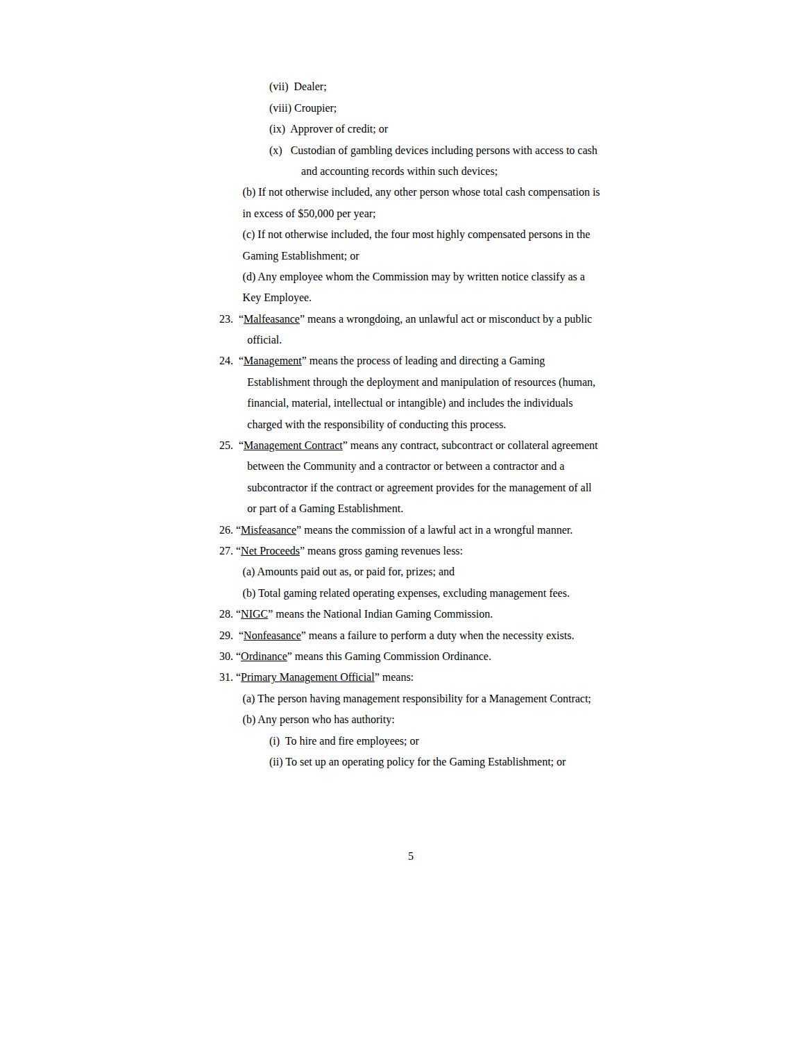(vii) Dealer;
(viii) Croupier;
(ix) Approver of credit; or
(x) Custodian of gambling devices including persons with access to cash and accounting records within such devices;
(b) If not otherwise included, any other person whose total cash compensation is in excess of $50,000 per year;
(c) If not otherwise included, the four most highly compensated persons in the Gaming Establishment; or
(d) Any employee whom the Commission may by written notice classify as a Key Employee.
23. “Malfeasance” means a wrongdoing, an unlawful act or misconduct by a public official.
24. “Management” means the process of leading and directing a Gaming Establishment through the deployment and manipulation of resources (human, financial, material, intellectual or intangible) and includes the individuals charged with the responsibility of conducting this process.
25. “Management Contract” means any contract, subcontract or collateral agreement between the Community and a contractor or between a contractor and a subcontractor if the contract or agreement provides for the management of all or part of a Gaming Establishment.
26. “Misfeasance” means the commission of a lawful act in a wrongful manner.
27. “Net Proceeds” means gross gaming revenues less:
(a) Amounts paid out as, or paid for, prizes; and
(b) Total gaming related operating expenses, excluding management fees.
28. “NIGC” means the National Indian Gaming Commission.
29. “Nonfeasance” means a failure to perform a duty when the necessity exists.
30. “Ordinance” means this Gaming Commission Ordinance.
31. “Primary Management Official” means:
(a) The person having management responsibility for a Management Contract;
(b) Any person who has authority:
(i) To hire and fire employees; or
(ii) To set up an operating policy for the Gaming Establishment; or
5